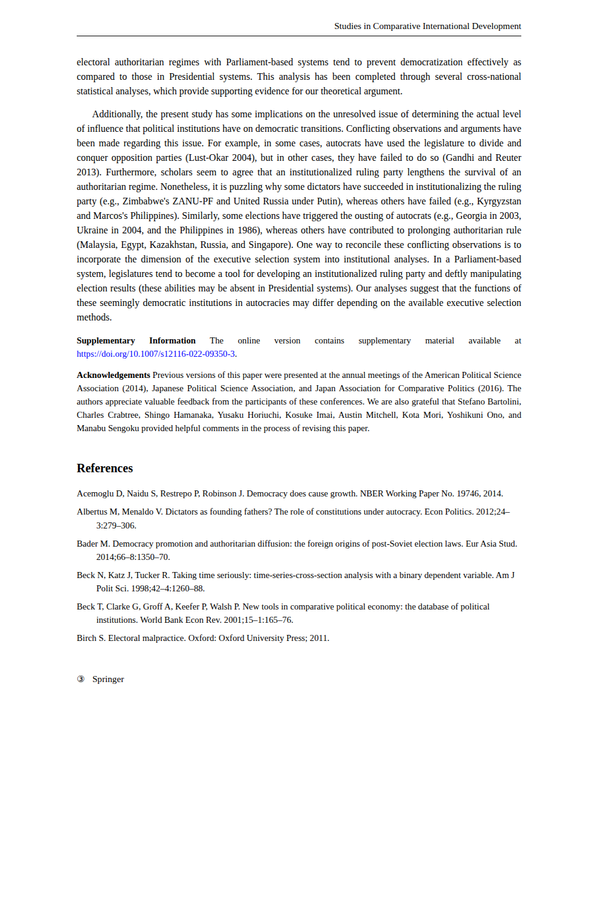Studies in Comparative International Development
electoral authoritarian regimes with Parliament-based systems tend to prevent democratization effectively as compared to those in Presidential systems. This analysis has been completed through several cross-national statistical analyses, which provide supporting evidence for our theoretical argument.
Additionally, the present study has some implications on the unresolved issue of determining the actual level of influence that political institutions have on democratic transitions. Conflicting observations and arguments have been made regarding this issue. For example, in some cases, autocrats have used the legislature to divide and conquer opposition parties (Lust-Okar 2004), but in other cases, they have failed to do so (Gandhi and Reuter 2013). Furthermore, scholars seem to agree that an institutionalized ruling party lengthens the survival of an authoritarian regime. Nonetheless, it is puzzling why some dictators have succeeded in institutionalizing the ruling party (e.g., Zimbabwe's ZANU-PF and United Russia under Putin), whereas others have failed (e.g., Kyrgyzstan and Marcos's Philippines). Similarly, some elections have triggered the ousting of autocrats (e.g., Georgia in 2003, Ukraine in 2004, and the Philippines in 1986), whereas others have contributed to prolonging authoritarian rule (Malaysia, Egypt, Kazakhstan, Russia, and Singapore). One way to reconcile these conflicting observations is to incorporate the dimension of the executive selection system into institutional analyses. In a Parliament-based system, legislatures tend to become a tool for developing an institutionalized ruling party and deftly manipulating election results (these abilities may be absent in Presidential systems). Our analyses suggest that the functions of these seemingly democratic institutions in autocracies may differ depending on the available executive selection methods.
Supplementary Information The online version contains supplementary material available at https://doi.org/10.1007/s12116-022-09350-3.
Acknowledgements Previous versions of this paper were presented at the annual meetings of the American Political Science Association (2014), Japanese Political Science Association, and Japan Association for Comparative Politics (2016). The authors appreciate valuable feedback from the participants of these conferences. We are also grateful that Stefano Bartolini, Charles Crabtree, Shingo Hamanaka, Yusaku Horiuchi, Kosuke Imai, Austin Mitchell, Kota Mori, Yoshikuni Ono, and Manabu Sengoku provided helpful comments in the process of revising this paper.
References
Acemoglu D, Naidu S, Restrepo P, Robinson J. Democracy does cause growth. NBER Working Paper No. 19746, 2014.
Albertus M, Menaldo V. Dictators as founding fathers? The role of constitutions under autocracy. Econ Politics. 2012;24–3:279–306.
Bader M. Democracy promotion and authoritarian diffusion: the foreign origins of post-Soviet election laws. Eur Asia Stud. 2014;66–8:1350–70.
Beck N, Katz J, Tucker R. Taking time seriously: time-series-cross-section analysis with a binary dependent variable. Am J Polit Sci. 1998;42–4:1260–88.
Beck T, Clarke G, Groff A, Keefer P, Walsh P. New tools in comparative political economy: the database of political institutions. World Bank Econ Rev. 2001;15–1:165–76.
Birch S. Electoral malpractice. Oxford: Oxford University Press; 2011.
③ Springer